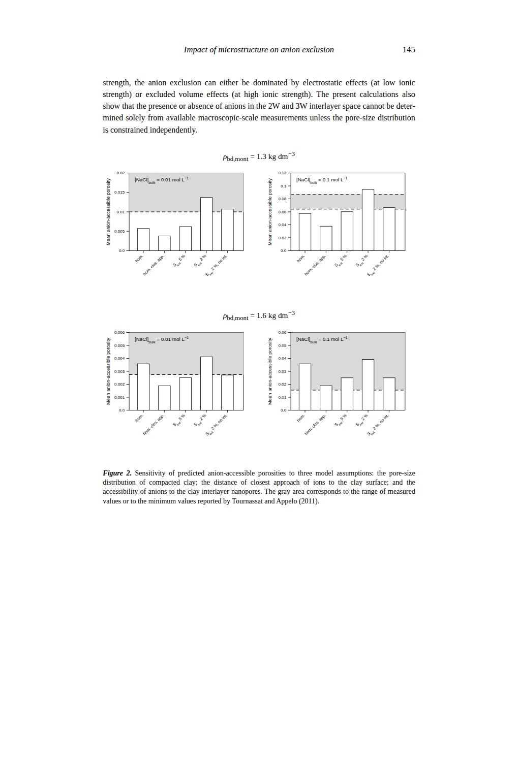Impact of microstructure on anion exclusion 145
strength, the anion exclusion can either be dominated by electrostatic effects (at low ionic strength) or excluded volume effects (at high ionic strength). The present calculations also show that the presence or absence of anions in the 2W and 3W interlayer space cannot be determined solely from available macroscopic-scale measurements unless the pore-size distribution is constrained independently.
ρbd,mont = 1.3 kg dm−3
0.02 0.015 0.01 0.005 0.0 Mean anion-accessible porosity [NaCl]bulk = 0.01 mol L−1 hom. hom. clos. app. Sext 5 % Sext 2 % Sext 2 %, no int.
0.12 0.1 0.08 0.06 0.04 0.02 0.0 Mean anion-accessible porosity [NaCl]bulk = 0.1 mol L−1 hom. hom. clos. app. Sext 5 % Sext 2 % Sext 2 %, no int.
ρbd,mont = 1.6 kg dm−3
0.006 0.005 0.004 0.003 0.002 0.001 0.0 Mean anion-accessible porosity [NaCl]bulk = 0.01 mol L−1 hom. hom. clos. app. Sext 5 % Sext 2 % Sext 2 %, no int.
0.06 0.05 0.04 0.03 0.02 0.01 0.0 Mean anion-accessible porosity [NaCl]bulk = 0.1 mol L−1 hom. hom. clos. app. Sext 5 % Sext 2 % Sext 2 %, no int.
Figure 2. Sensitivity of predicted anion-accessible porosities to three model assumptions: the pore-size distribution of compacted clay; the distance of closest approach of ions to the clay surface; and the accessibility of anions to the clay interlayer nanopores. The gray area corresponds to the range of measured values or to the minimum values reported by Tournassat and Appelo (2011).